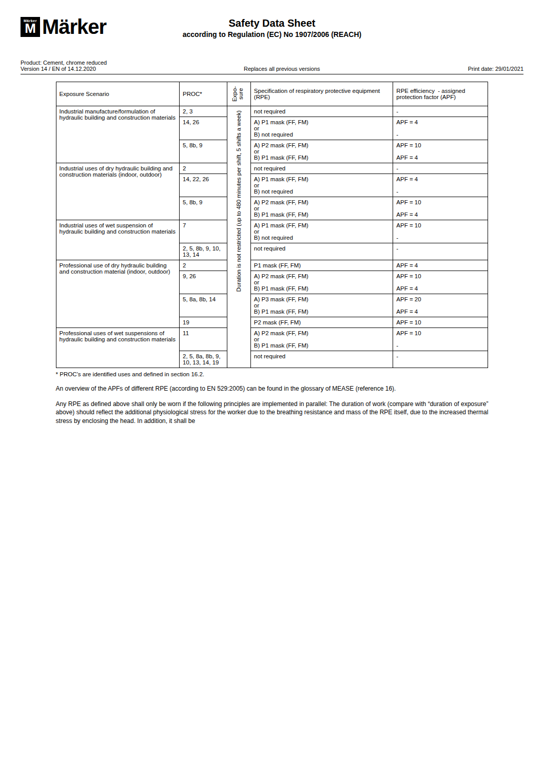Märker M
Märker
Safety Data Sheet
according to Regulation (EC) No 1907/2006 (REACH)
Product: Cement, chrome reduced
Version 14 / EN of 14.12.2020
Replaces all previous versions
Print date: 29/01/2021
| Exposure Scenario | PROC* | Expo- sure | Specification of respiratory protective equipment (RPE) | RPE efficiency - assigned protection factor (APF) |
| --- | --- | --- | --- | --- |
| Industrial manufacture/formulation of hydraulic building and construction materials | 2, 3 | Duration is not restricted (up to 480 minutes per shift, 5 shifts a week) | not required | - |
| 14, 26 | A) P1 mask (FF, FM) or B) not required | APF = 4 - |
| 5, 8b, 9 | A) P2 mask (FF, FM) or B) P1 mask (FF, FM) | APF = 10 APF = 4 |
| Industrial uses of dry hydraulic building and construction materials (indoor, outdoor) | 2 | not required | - |
| 14, 22, 26 | A) P1 mask (FF, FM) or B) not required | APF = 4 - |
| 5, 8b, 9 | A) P2 mask (FF, FM) or B) P1 mask (FF, FM) | APF = 10 APF = 4 |
| Industrial uses of wet suspension of hydraulic building and construction materials | 7 | A) P1 mask (FF, FM) or B) not required | APF = 10 - |
| 2, 5, 8b, 9, 10, 13, 14 | not required | - |
| Professional use of dry hydraulic building and construction material (indoor, outdoor) | 2 | P1 mask (FF, FM) | APF = 4 |
| 9, 26 | A) P2 mask (FF, FM) or B) P1 mask (FF, FM) | APF = 10 APF = 4 |
| 5, 8a, 8b, 14 | A) P3 mask (FF, FM) or B) P1 mask (FF, FM) | APF = 20 APF = 4 |
| 19 | P2 mask (FF, FM) | APF = 10 |
| Professional uses of wet suspensions of hydraulic building and construction materials | 11 | A) P2 mask (FF, FM) or B) P1 mask (FF, FM) | APF = 10 - |
| 2, 5, 8a, 8b, 9, 10, 13, 14, 19 | not required | - |
* PROC’s are identified uses and defined in section 16.2.
An overview of the APFs of different RPE (according to EN 529:2005) can be found in the glossary of MEASE (reference 16).
Any RPE as defined above shall only be worn if the following principles are implemented in parallel: The duration of work (compare with “duration of exposure” above) should reflect the additional physiological stress for the worker due to the breathing resistance and mass of the RPE itself, due to the increased thermal stress by enclosing the head. In addition, it shall be